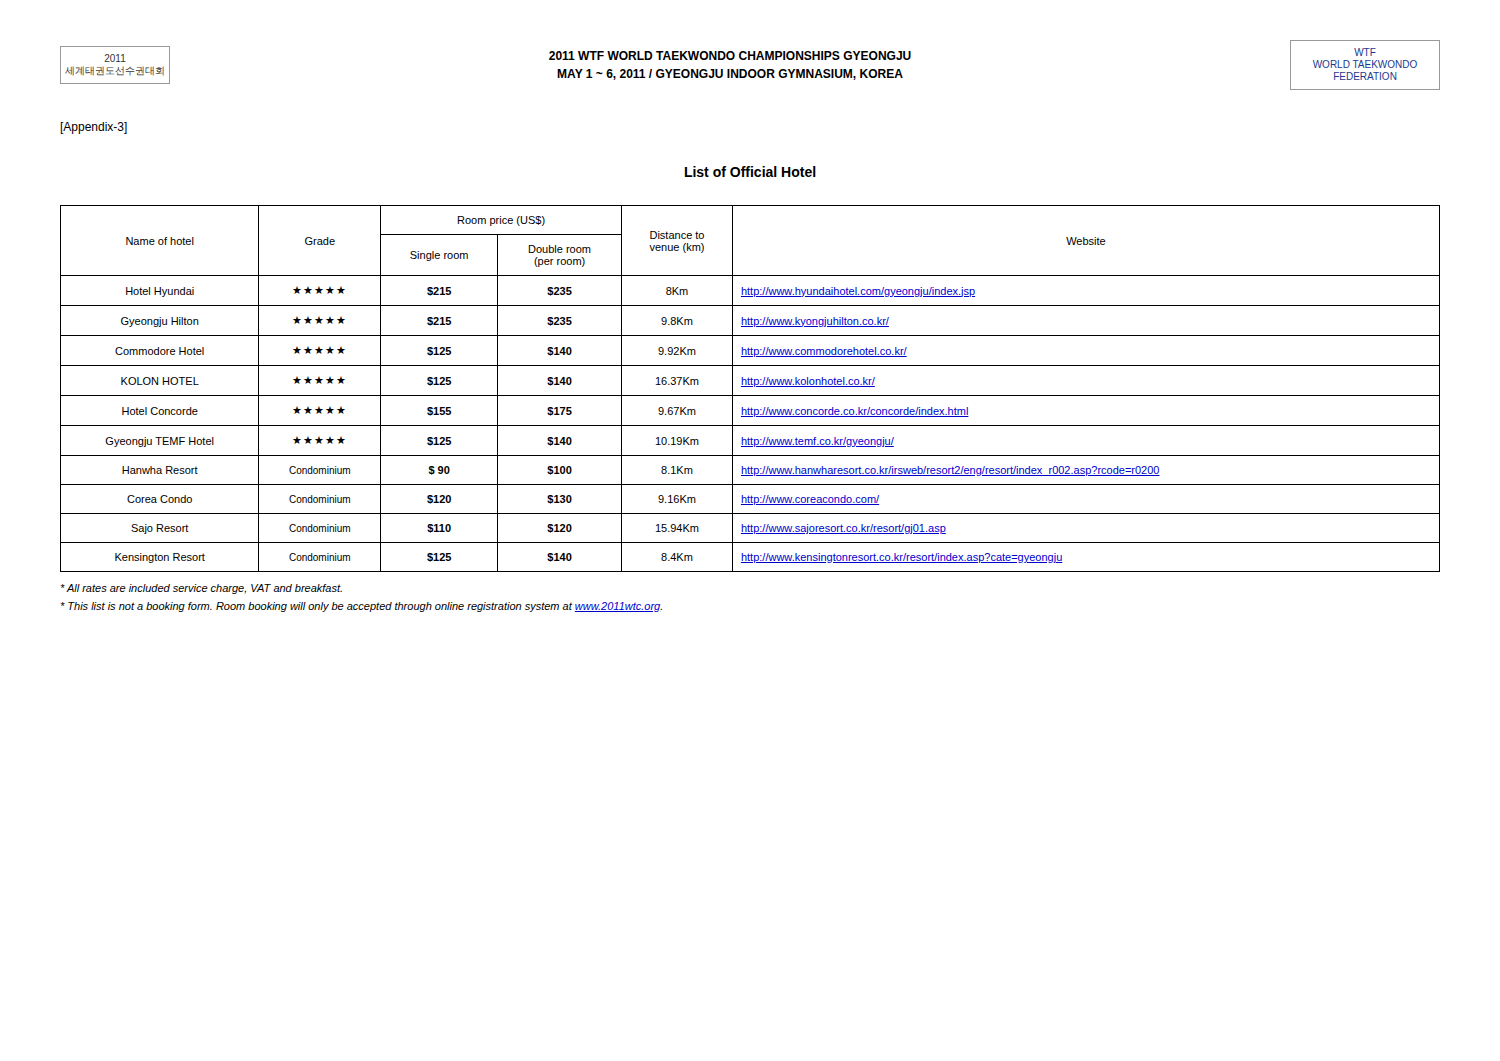2011
세계태권도선수권대회
2011 WTF WORLD TAEKWONDO CHAMPIONSHIPS GYEONGJU
MAY 1 ~ 6, 2011 / GYEONGJU INDOOR GYMNASIUM, KOREA
WTF
WORLD TAEKWONDO FEDERATION
[Appendix-3]
List of Official Hotel
| Name of hotel | Grade | Room price (US$) | Distance to venue (km) | Website |
| --- | --- | --- | --- | --- |
| Single room | Double room (per room) |
| Hotel Hyundai | ★★★★★ | $215 | $235 | 8Km | http://www.hyundaihotel.com/gyeongju/index.jsp |
| Gyeongju Hilton | ★★★★★ | $215 | $235 | 9.8Km | http://www.kyongjuhilton.co.kr/ |
| Commodore Hotel | ★★★★★ | $125 | $140 | 9.92Km | http://www.commodorehotel.co.kr/ |
| KOLON HOTEL | ★★★★★ | $125 | $140 | 16.37Km | http://www.kolonhotel.co.kr/ |
| Hotel Concorde | ★★★★★ | $155 | $175 | 9.67Km | http://www.concorde.co.kr/concorde/index.html |
| Gyeongju TEMF Hotel | ★★★★★ | $125 | $140 | 10.19Km | http://www.temf.co.kr/gyeongju/ |
| Hanwha Resort | Condominium | $ 90 | $100 | 8.1Km | http://www.hanwharesort.co.kr/irsweb/resort2/eng/resort/index_r002.asp?rcode=r0200 |
| Corea Condo | Condominium | $120 | $130 | 9.16Km | http://www.coreacondo.com/ |
| Sajo Resort | Condominium | $110 | $120 | 15.94Km | http://www.sajoresort.co.kr/resort/gj01.asp |
| Kensington Resort | Condominium | $125 | $140 | 8.4Km | http://www.kensingtonresort.co.kr/resort/index.asp?cate=gyeongju |
* All rates are included service charge, VAT and breakfast.
* This list is not a booking form. Room booking will only be accepted through online registration system at www.2011wtc.org.